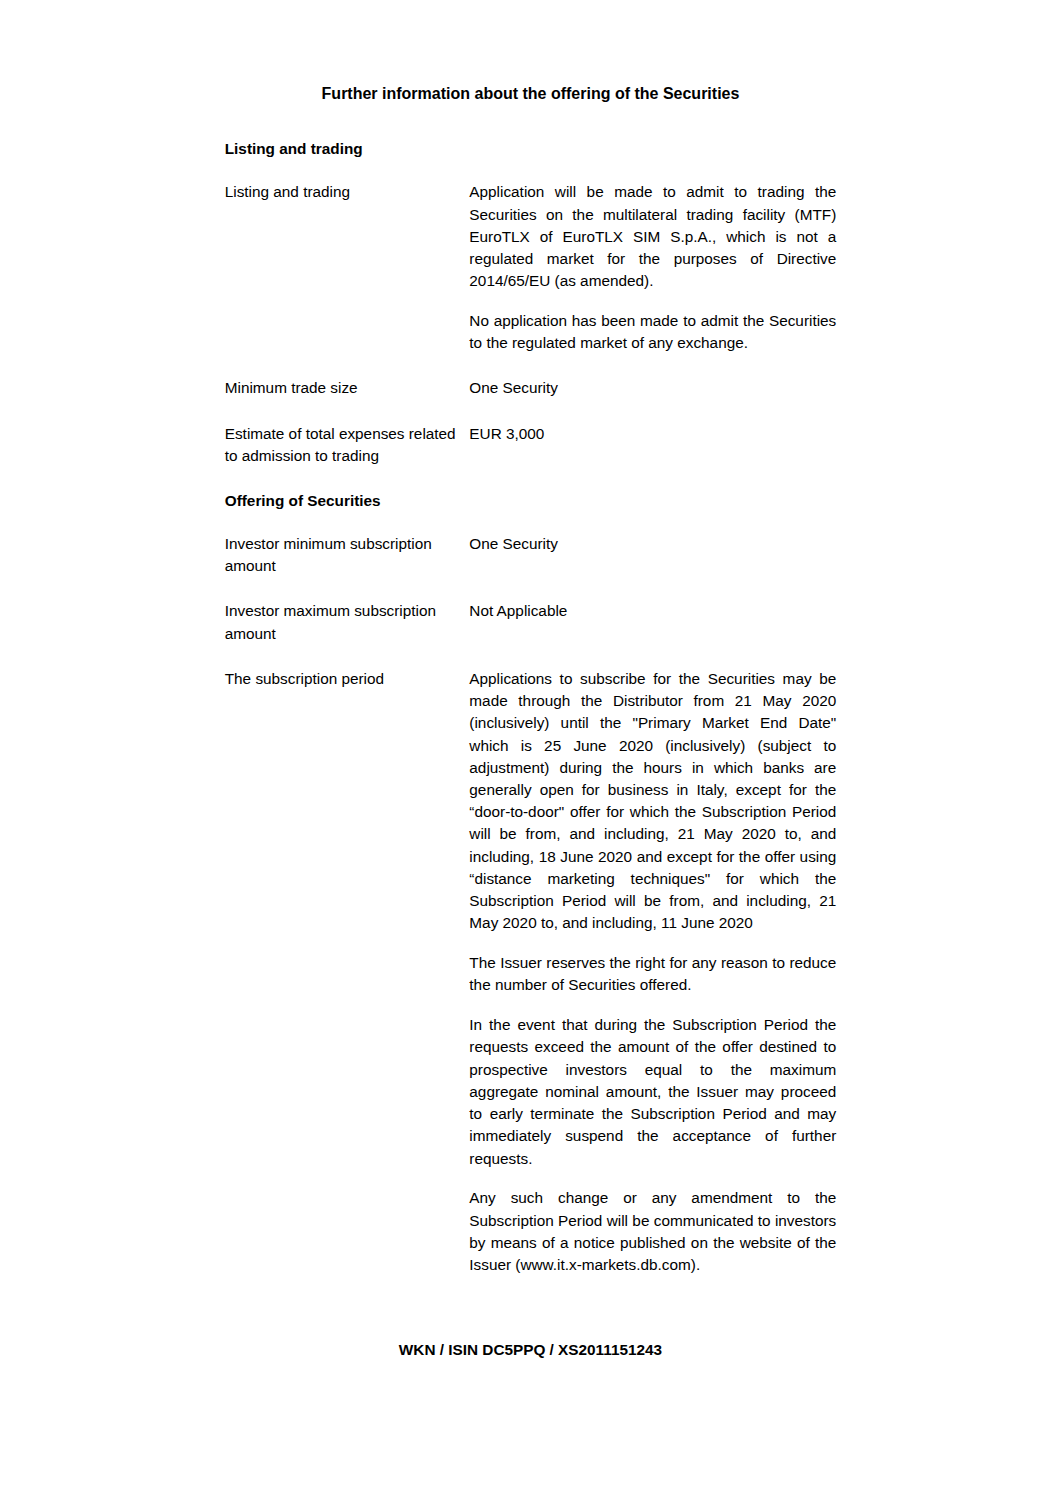Further information about the offering of the Securities
Listing and trading
| Listing and trading | Application will be made to admit to trading the Securities on the multilateral trading facility (MTF) EuroTLX of EuroTLX SIM S.p.A., which is not a regulated market for the purposes of Directive 2014/65/EU (as amended). No application has been made to admit the Securities to the regulated market of any exchange. |
| Minimum trade size | One Security |
| Estimate of total expenses related to admission to trading | EUR 3,000 |
| Offering of Securities |
| Investor minimum subscription amount | One Security |
| Investor maximum subscription amount | Not Applicable |
| The subscription period | Applications to subscribe for the Securities may be made through the Distributor from 21 May 2020 (inclusively) until the "Primary Market End Date" which is 25 June 2020 (inclusively) (subject to adjustment) during the hours in which banks are generally open for business in Italy, except for the “door-to-door" offer for which the Subscription Period will be from, and including, 21 May 2020 to, and including, 18 June 2020 and except for the offer using “distance marketing techniques" for which the Subscription Period will be from, and including, 21 May 2020 to, and including, 11 June 2020 The Issuer reserves the right for any reason to reduce the number of Securities offered. In the event that during the Subscription Period the requests exceed the amount of the offer destined to prospective investors equal to the maximum aggregate nominal amount, the Issuer may proceed to early terminate the Subscription Period and may immediately suspend the acceptance of further requests. Any such change or any amendment to the Subscription Period will be communicated to investors by means of a notice published on the website of the Issuer (www.it.x-markets.db.com). |
WKN / ISIN DC5PPQ / XS2011151243